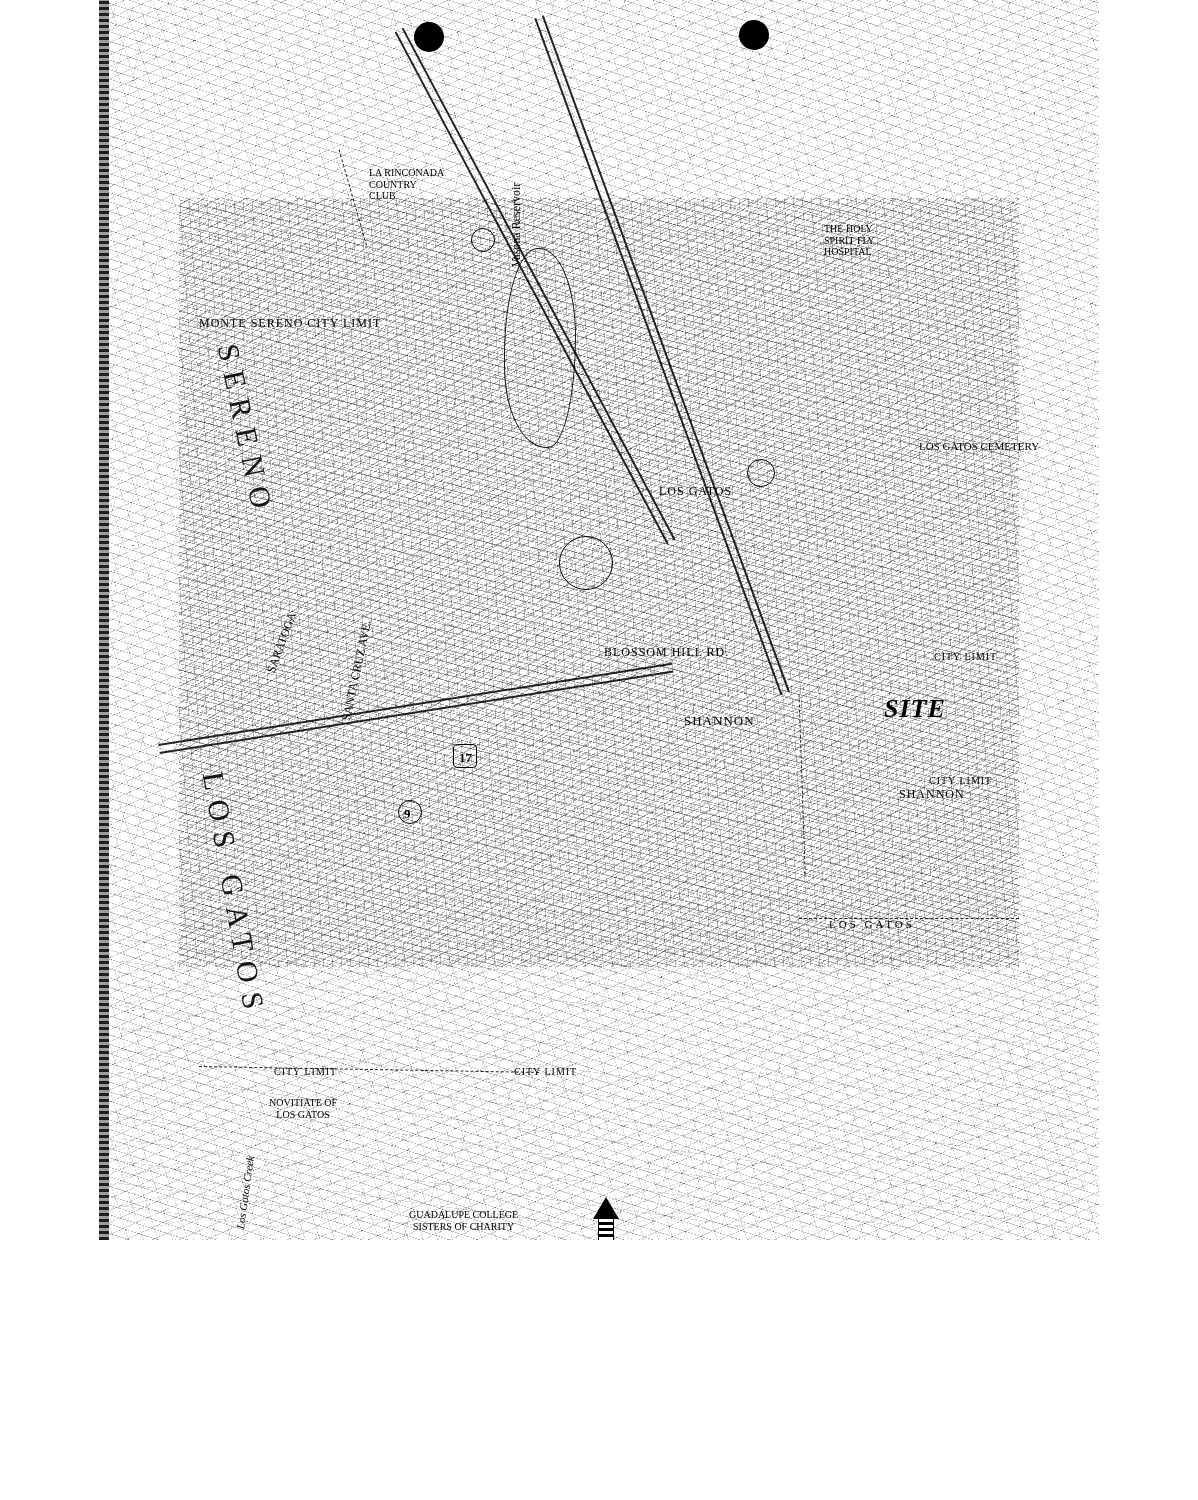SITE
SERENO
LOS GATOS
Vasona Reservoir
MONTE SERENO CITY LIMIT
LOS GATOS
BLOSSOM HILL RD.
SHANNON
SHANNON
SANTA CRUZ AVE.
SARATOGA
LOS GATOS
LOS GATOS CEMETERY
THE HOLY
SPIRIT FLY
HOSPITAL
LA RINCONADA
COUNTRY
CLUB
NOVITIATE OF
LOS GATOS
GUADALUPE COLLEGE
SISTERS OF CHARITY
ST JOSEPHS HILL
EL. 1253
Limekiln
LEXINGTON DAM
Los Gatos Creek
CANYON
CITY LIMIT
CITY LIMIT
CITY LIMIT
CITY LIMIT
17
9
N